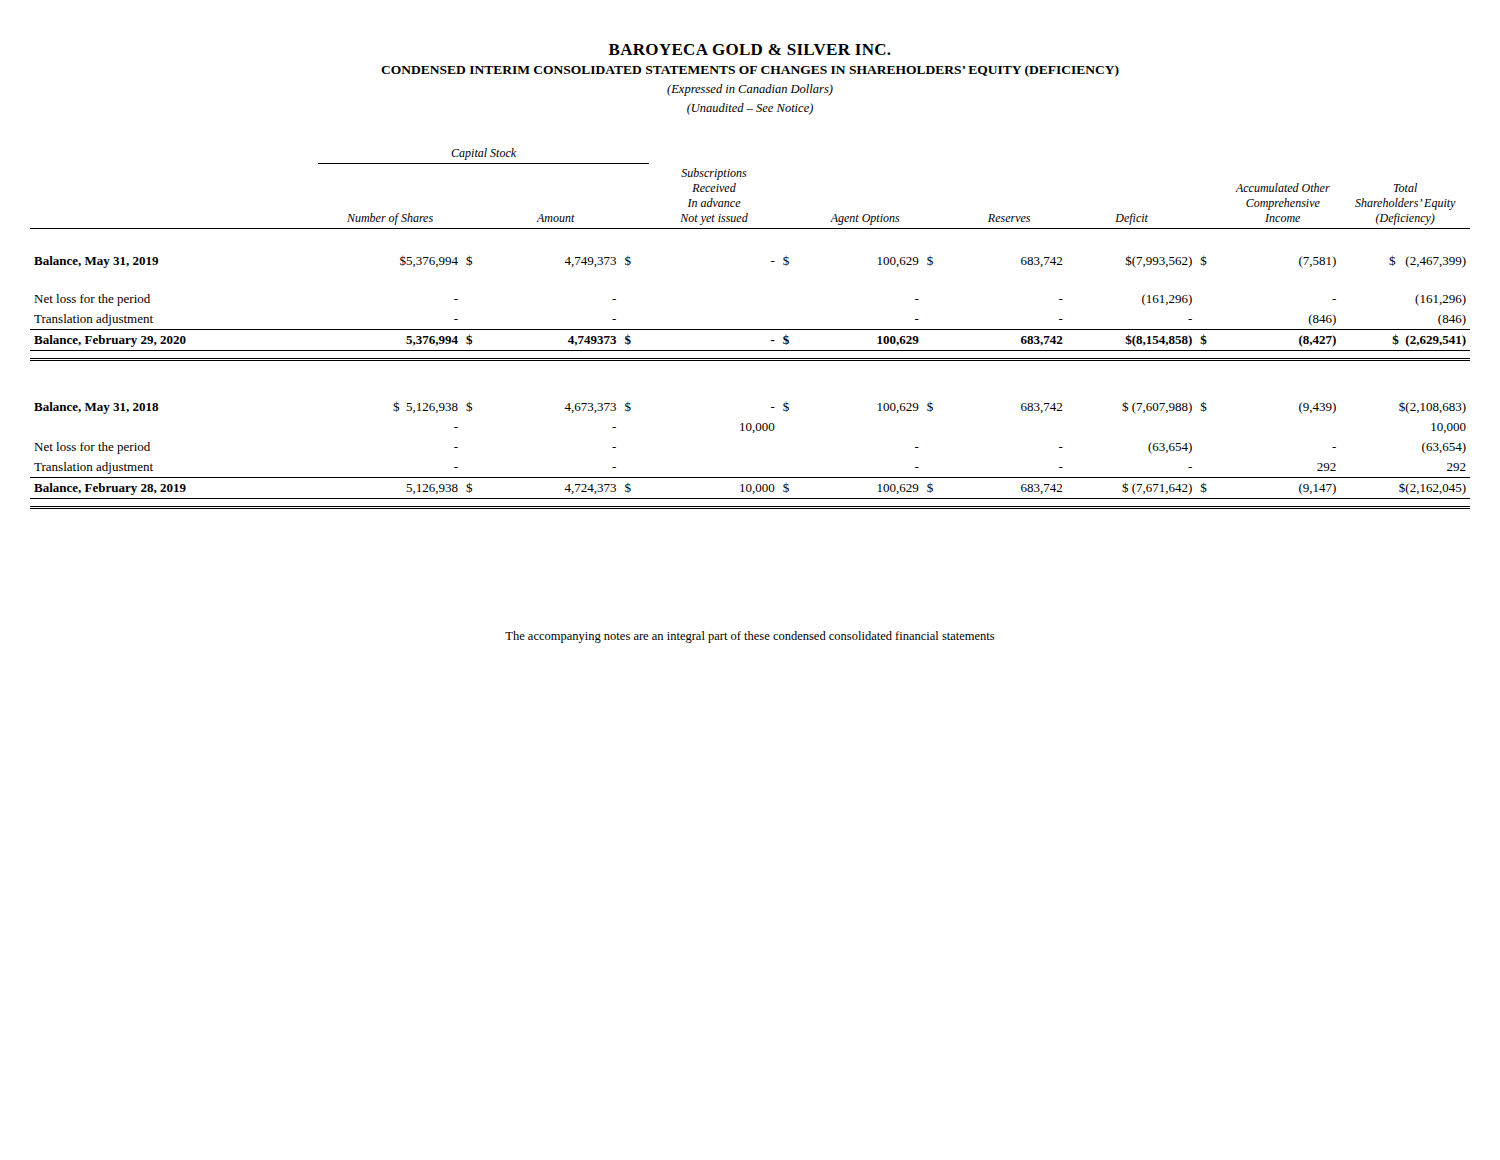BAROYECA GOLD & SILVER INC.
CONDENSED INTERIM CONSOLIDATED STATEMENTS OF CHANGES IN SHAREHOLDERS’ EQUITY (DEFICIENCY)
(Expressed in Canadian Dollars)
(Unaudited – See Notice)
| | Capital Stock | |
| --- | --- | --- |
| | Number of Shares | | Amount | | Subscriptions Received In advance Not yet issued | | Agent Options | | Reserves | Deficit | | Accumulated Other Comprehensive Income | Total Shareholders’ Equity (Deficiency) |
| Balance, May 31, 2019 | $5,376,994 | $ | 4,749,373 | $ | - | $ | 100,629 | $ | 683,742 | $(7,993,562) | $ | (7,581) | $ (2,467,399) |
| Net loss for the period | - | | - | | | | - | | - | (161,296) | | - | (161,296) |
| Translation adjustment | - | | - | | | | - | | - | - | | (846) | (846) |
| Balance, February 29, 2020 | 5,376,994 | $ | 4,749373 | $ | - | $ | 100,629 | | 683,742 | $(8,154,858) | $ | (8,427) | $ (2,629,541) |
| Balance, May 31, 2018 | $ 5,126,938 | $ | 4,673,373 | $ | - | $ | 100,629 | $ | 683,742 | $ (7,607,988) | $ | (9,439) | $(2,108,683) |
| | - | | - | | 10,000 | | | | | | | | 10,000 |
| Net loss for the period | - | | - | | | | - | | - | (63,654) | | - | (63,654) |
| Translation adjustment | - | | - | | | | - | | - | - | | 292 | 292 |
| Balance, February 28, 2019 | 5,126,938 | $ | 4,724,373 | $ | 10,000 | $ | 100,629 | $ | 683,742 | $ (7,671,642) | $ | (9,147) | $(2,162,045) |
The accompanying notes are an integral part of these condensed consolidated financial statements